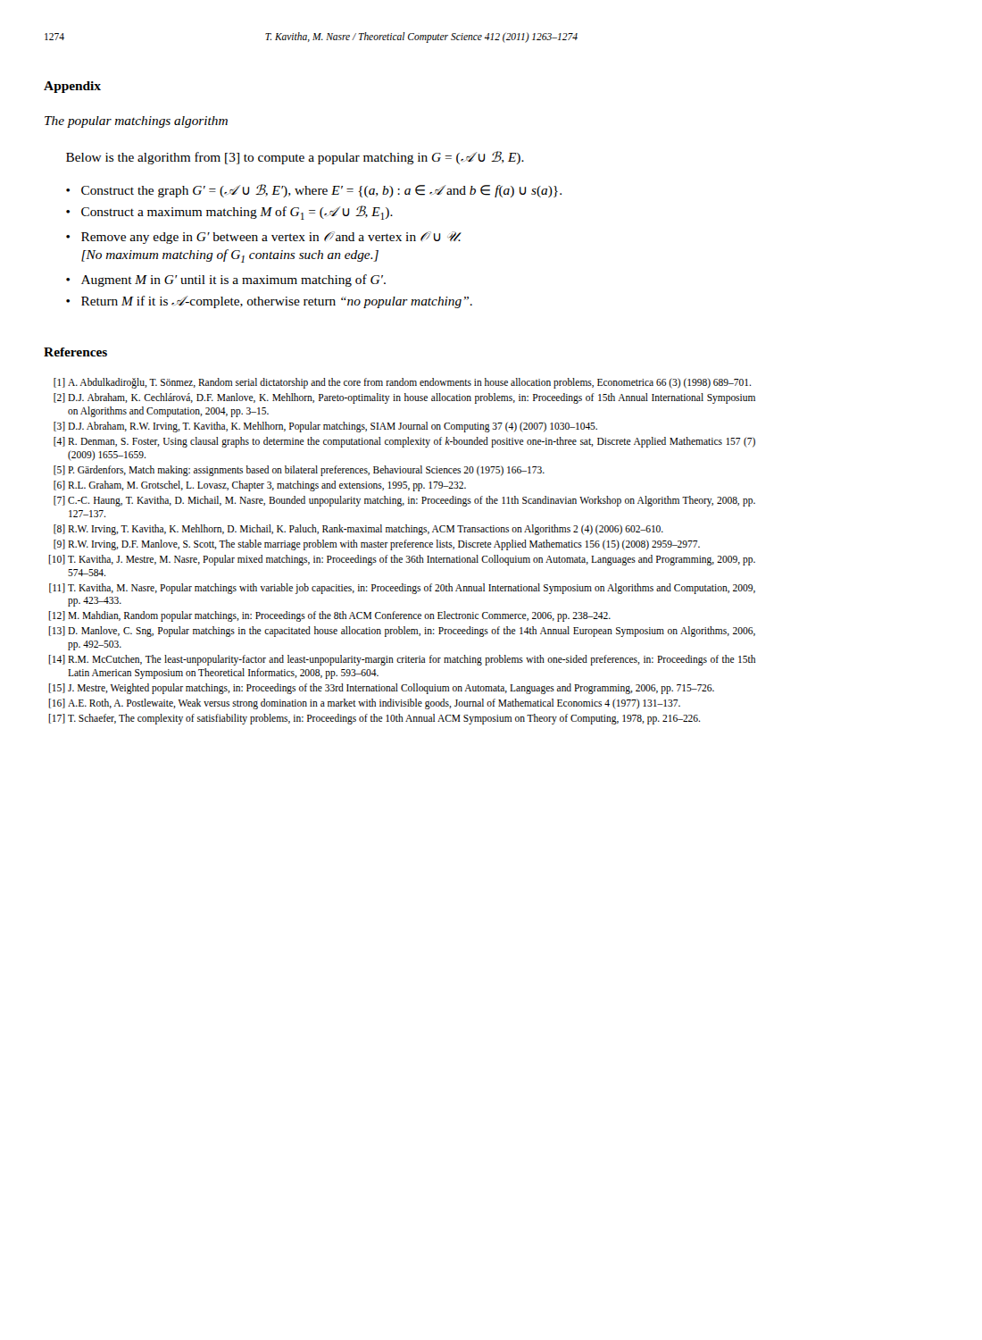1274 T. Kavitha, M. Nasre / Theoretical Computer Science 412 (2011) 1263–1274
Appendix
The popular matchings algorithm
Below is the algorithm from [3] to compute a popular matching in G = (𝒜 ∪ ℬ, E).
Construct the graph G′ = (𝒜 ∪ ℬ, E′), where E′ = {(a, b) : a ∈ 𝒜 and b ∈ f(a) ∪ s(a)}.
Construct a maximum matching M of G1 = (𝒜 ∪ ℬ, E1).
Remove any edge in G′ between a vertex in 𝒪 and a vertex in 𝒪 ∪ 𝒰. [No maximum matching of G1 contains such an edge.]
Augment M in G′ until it is a maximum matching of G′.
Return M if it is 𝒜-complete, otherwise return “no popular matching”.
References
[1] A. Abdulkadiroğlu, T. Sönmez, Random serial dictatorship and the core from random endowments in house allocation problems, Econometrica 66 (3) (1998) 689–701.
[2] D.J. Abraham, K. Cechlárová, D.F. Manlove, K. Mehlhorn, Pareto-optimality in house allocation problems, in: Proceedings of 15th Annual International Symposium on Algorithms and Computation, 2004, pp. 3–15.
[3] D.J. Abraham, R.W. Irving, T. Kavitha, K. Mehlhorn, Popular matchings, SIAM Journal on Computing 37 (4) (2007) 1030–1045.
[4] R. Denman, S. Foster, Using clausal graphs to determine the computational complexity of k-bounded positive one-in-three sat, Discrete Applied Mathematics 157 (7) (2009) 1655–1659.
[5] P. Gärdenfors, Match making: assignments based on bilateral preferences, Behavioural Sciences 20 (1975) 166–173.
[6] R.L. Graham, M. Grotschel, L. Lovasz, Chapter 3, matchings and extensions, 1995, pp. 179–232.
[7] C.-C. Haung, T. Kavitha, D. Michail, M. Nasre, Bounded unpopularity matching, in: Proceedings of the 11th Scandinavian Workshop on Algorithm Theory, 2008, pp. 127–137.
[8] R.W. Irving, T. Kavitha, K. Mehlhorn, D. Michail, K. Paluch, Rank-maximal matchings, ACM Transactions on Algorithms 2 (4) (2006) 602–610.
[9] R.W. Irving, D.F. Manlove, S. Scott, The stable marriage problem with master preference lists, Discrete Applied Mathematics 156 (15) (2008) 2959–2977.
[10] T. Kavitha, J. Mestre, M. Nasre, Popular mixed matchings, in: Proceedings of the 36th International Colloquium on Automata, Languages and Programming, 2009, pp. 574–584.
[11] T. Kavitha, M. Nasre, Popular matchings with variable job capacities, in: Proceedings of 20th Annual International Symposium on Algorithms and Computation, 2009, pp. 423–433.
[12] M. Mahdian, Random popular matchings, in: Proceedings of the 8th ACM Conference on Electronic Commerce, 2006, pp. 238–242.
[13] D. Manlove, C. Sng, Popular matchings in the capacitated house allocation problem, in: Proceedings of the 14th Annual European Symposium on Algorithms, 2006, pp. 492–503.
[14] R.M. McCutchen, The least-unpopularity-factor and least-unpopularity-margin criteria for matching problems with one-sided preferences, in: Proceedings of the 15th Latin American Symposium on Theoretical Informatics, 2008, pp. 593–604.
[15] J. Mestre, Weighted popular matchings, in: Proceedings of the 33rd International Colloquium on Automata, Languages and Programming, 2006, pp. 715–726.
[16] A.E. Roth, A. Postlewaite, Weak versus strong domination in a market with indivisible goods, Journal of Mathematical Economics 4 (1977) 131–137.
[17] T. Schaefer, The complexity of satisfiability problems, in: Proceedings of the 10th Annual ACM Symposium on Theory of Computing, 1978, pp. 216–226.